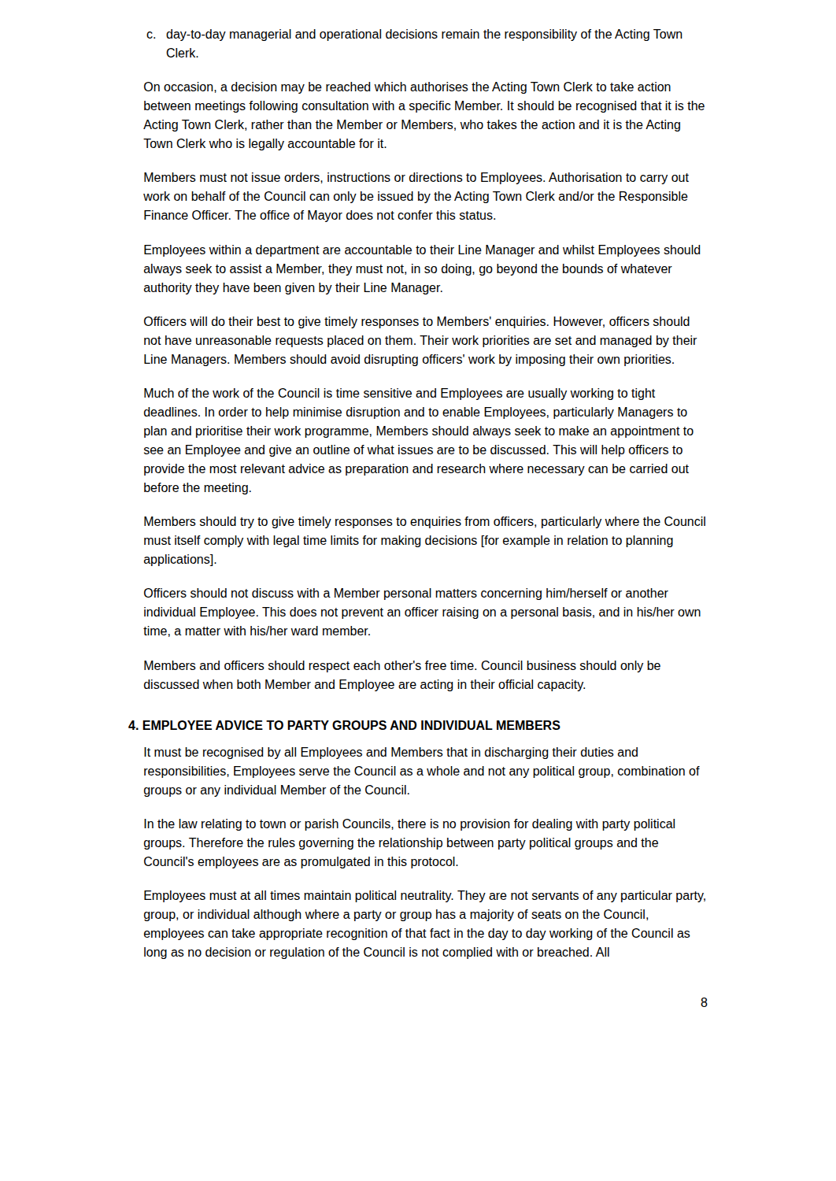day-to-day managerial and operational decisions remain the responsibility of the Acting Town Clerk.
On occasion, a decision may be reached which authorises the Acting Town Clerk to take action between meetings following consultation with a specific Member. It should be recognised that it is the Acting Town Clerk, rather than the Member or Members, who takes the action and it is the Acting Town Clerk who is legally accountable for it.
Members must not issue orders, instructions or directions to Employees. Authorisation to carry out work on behalf of the Council can only be issued by the Acting Town Clerk and/or the Responsible Finance Officer. The office of Mayor does not confer this status.
Employees within a department are accountable to their Line Manager and whilst Employees should always seek to assist a Member, they must not, in so doing, go beyond the bounds of whatever authority they have been given by their Line Manager.
Officers will do their best to give timely responses to Members' enquiries. However, officers should not have unreasonable requests placed on them. Their work priorities are set and managed by their Line Managers. Members should avoid disrupting officers' work by imposing their own priorities.
Much of the work of the Council is time sensitive and Employees are usually working to tight deadlines. In order to help minimise disruption and to enable Employees, particularly Managers to plan and prioritise their work programme, Members should always seek to make an appointment to see an Employee and give an outline of what issues are to be discussed. This will help officers to provide the most relevant advice as preparation and research where necessary can be carried out before the meeting.
Members should try to give timely responses to enquiries from officers, particularly where the Council must itself comply with legal time limits for making decisions [for example in relation to planning applications].
Officers should not discuss with a Member personal matters concerning him/herself or another individual Employee. This does not prevent an officer raising on a personal basis, and in his/her own time, a matter with his/her ward member.
Members and officers should respect each other's free time. Council business should only be discussed when both Member and Employee are acting in their official capacity.
4. EMPLOYEE ADVICE TO PARTY GROUPS AND INDIVIDUAL MEMBERS
It must be recognised by all Employees and Members that in discharging their duties and responsibilities, Employees serve the Council as a whole and not any political group, combination of groups or any individual Member of the Council.
In the law relating to town or parish Councils, there is no provision for dealing with party political groups. Therefore the rules governing the relationship between party political groups and the Council's employees are as promulgated in this protocol.
Employees must at all times maintain political neutrality. They are not servants of any particular party, group, or individual although where a party or group has a majority of seats on the Council, employees can take appropriate recognition of that fact in the day to day working of the Council as long as no decision or regulation of the Council is not complied with or breached. All
8